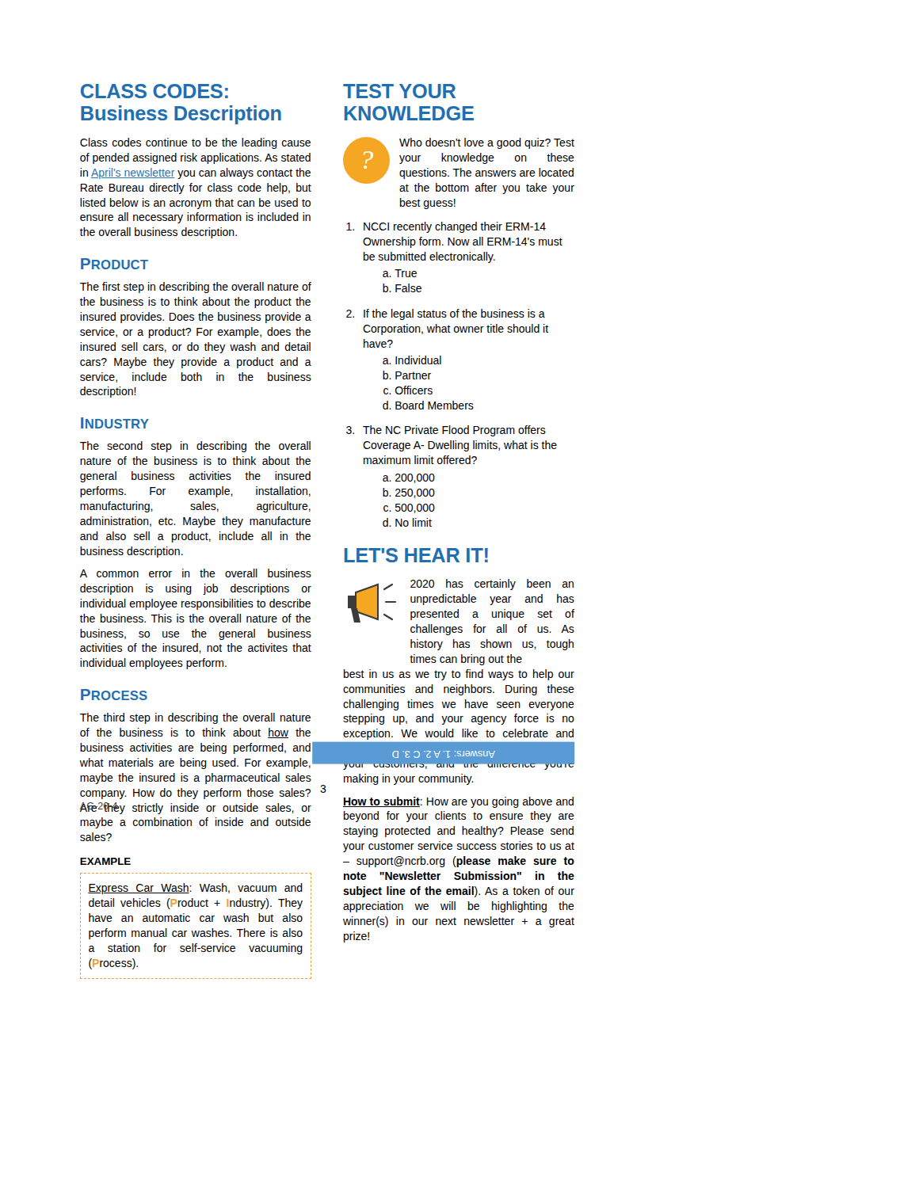CLASS CODES: Business Description
Class codes continue to be the leading cause of pended assigned risk applications. As stated in April's newsletter you can always contact the Rate Bureau directly for class code help, but listed below is an acronym that can be used to ensure all necessary information is included in the overall business description.
PRODUCT
The first step in describing the overall nature of the business is to think about the product the insured provides. Does the business provide a service, or a product? For example, does the insured sell cars, or do they wash and detail cars? Maybe they provide a product and a service, include both in the business description!
INDUSTRY
The second step in describing the overall nature of the business is to think about the general business activities the insured performs. For example, installation, manufacturing, sales, agriculture, administration, etc. Maybe they manufacture and also sell a product, include all in the business description.
A common error in the overall business description is using job descriptions or individual employee responsibilities to describe the business. This is the overall nature of the business, so use the general business activities of the insured, not the activites that individual employees perform.
PROCESS
The third step in describing the overall nature of the business is to think about how the business activities are being performed, and what materials are being used. For example, maybe the insured is a pharmaceutical sales company. How do they perform those sales? Are they strictly inside or outside sales, or maybe a combination of inside and outside sales?
EXAMPLE
Express Car Wash: Wash, vacuum and detail vehicles (Product + Industry). They have an automatic car wash but also perform manual car washes. There is also a station for self-service vacuuming (Process).
TEST YOUR KNOWLEDGE
Who doesn't love a good quiz? Test your knowledge on these questions. The answers are located at the bottom after you take your best guess!
NCCI recently changed their ERM-14 Ownership form. Now all ERM-14's must be submitted electronically.
True
False
If the legal status of the business is a Corporation, what owner title should it have?
Individual
Partner
Officers
Board Members
The NC Private Flood Program offers Coverage A- Dwelling limits, what is the maximum limit offered?
200,000
250,000
500,000
No limit
LET'S HEAR IT!
2020 has certainly been an unpredictable year and has presented a unique set of challenges for all of us. As history has shown us, tough times can bring out the
best in us as we try to find ways to help our communities and neighbors. During these challenging times we have seen everyone stepping up, and your agency force is no exception. We would like to celebrate and recognize the hard work you're are doing for your customers, and the difference you're making in your community.
How to submit: How are you going above and beyond for your clients to ensure they are staying protected and healthy? Please send your customer service success stories to us at – support@ncrb.org (please make sure to note "Newsletter Submission" in the subject line of the email). As a token of our appreciation we will be highlighting the winner(s) in our next newsletter + a great prize!
Answers: 1. A 2. C 3. D
3
AG-20-4